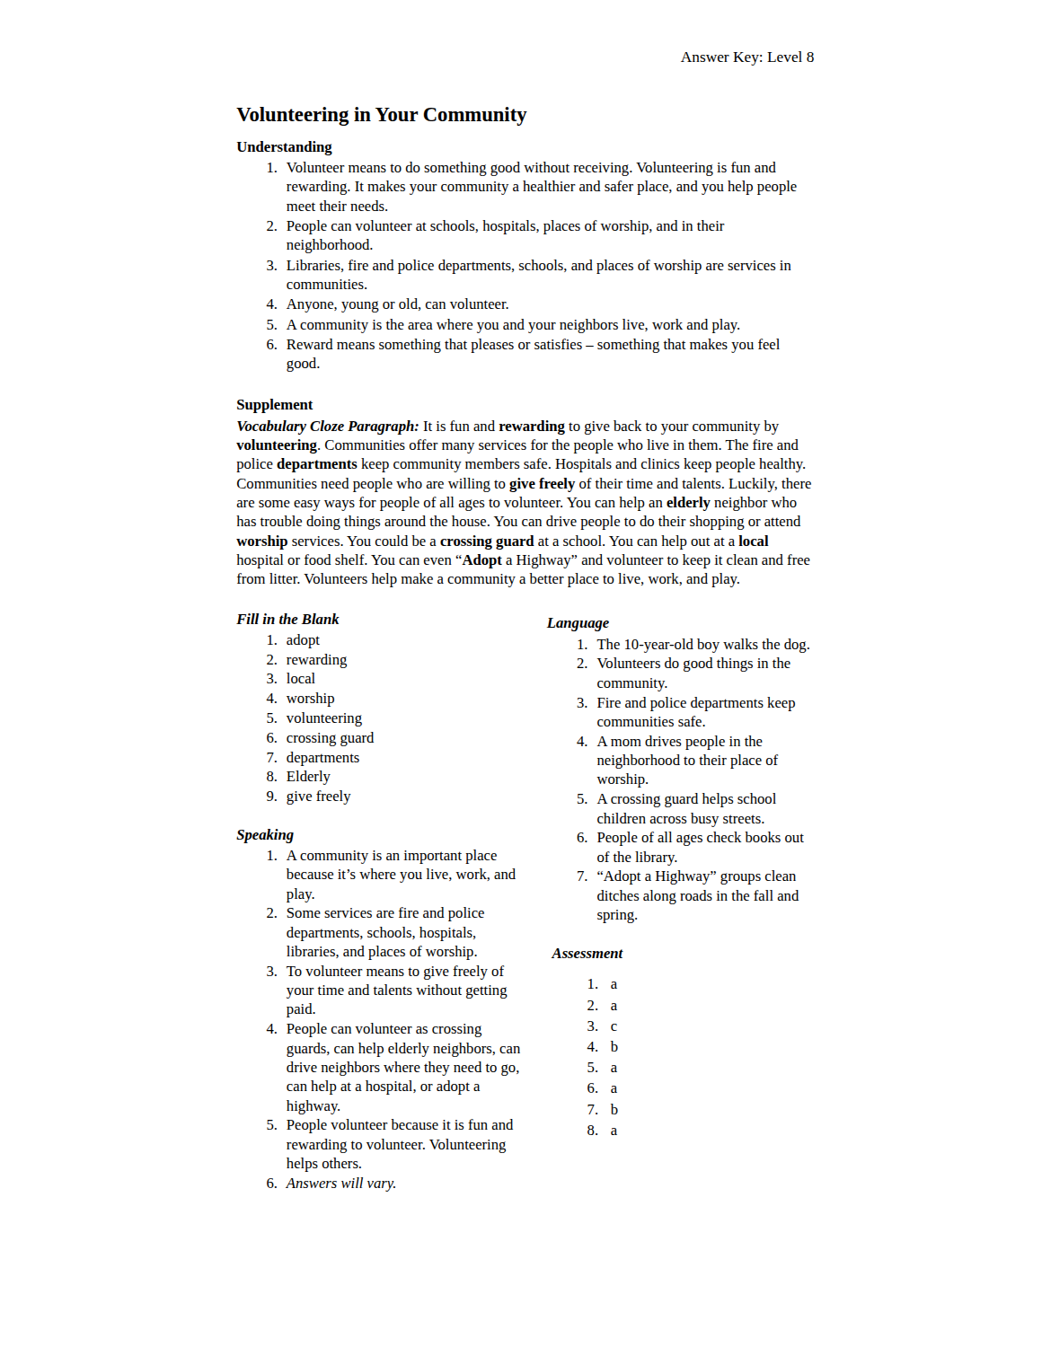Answer Key: Level 8
Volunteering in Your Community
Understanding
Volunteer means to do something good without receiving. Volunteering is fun and rewarding. It makes your community a healthier and safer place, and you help people meet their needs.
People can volunteer at schools, hospitals, places of worship, and in their neighborhood.
Libraries, fire and police departments, schools, and places of worship are services in communities.
Anyone, young or old, can volunteer.
A community is the area where you and your neighbors live, work and play.
Reward means something that pleases or satisfies – something that makes you feel good.
Supplement
Vocabulary Cloze Paragraph: It is fun and rewarding to give back to your community by volunteering. Communities offer many services for the people who live in them. The fire and police departments keep community members safe. Hospitals and clinics keep people healthy. Communities need people who are willing to give freely of their time and talents. Luckily, there are some easy ways for people of all ages to volunteer. You can help an elderly neighbor who has trouble doing things around the house. You can drive people to do their shopping or attend worship services. You could be a crossing guard at a school. You can help out at a local hospital or food shelf. You can even “Adopt a Highway” and volunteer to keep it clean and free from litter. Volunteers help make a community a better place to live, work, and play.
Fill in the Blank
adopt
rewarding
local
worship
volunteering
crossing guard
departments
Elderly
give freely
Speaking
A community is an important place because it’s where you live, work, and play.
Some services are fire and police departments, schools, hospitals, libraries, and places of worship.
To volunteer means to give freely of your time and talents without getting paid.
People can volunteer as crossing guards, can help elderly neighbors, can drive neighbors where they need to go, can help at a hospital, or adopt a highway.
People volunteer because it is fun and rewarding to volunteer. Volunteering helps others.
Answers will vary.
Language
The 10-year-old boy walks the dog.
Volunteers do good things in the community.
Fire and police departments keep communities safe.
A mom drives people in the neighborhood to their place of worship.
A crossing guard helps school children across busy streets.
People of all ages check books out of the library.
“Adopt a Highway” groups clean ditches along roads in the fall and spring.
Assessment
a
a
c
b
a
a
b
a